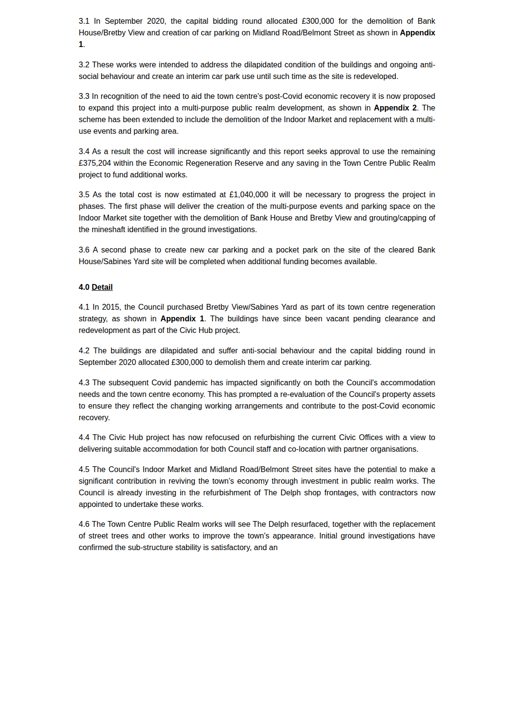3.1 In September 2020, the capital bidding round allocated £300,000 for the demolition of Bank House/Bretby View and creation of car parking on Midland Road/Belmont Street as shown in Appendix 1.
3.2 These works were intended to address the dilapidated condition of the buildings and ongoing anti-social behaviour and create an interim car park use until such time as the site is redeveloped.
3.3 In recognition of the need to aid the town centre's post-Covid economic recovery it is now proposed to expand this project into a multi-purpose public realm development, as shown in Appendix 2. The scheme has been extended to include the demolition of the Indoor Market and replacement with a multi-use events and parking area.
3.4 As a result the cost will increase significantly and this report seeks approval to use the remaining £375,204 within the Economic Regeneration Reserve and any saving in the Town Centre Public Realm project to fund additional works.
3.5 As the total cost is now estimated at £1,040,000 it will be necessary to progress the project in phases. The first phase will deliver the creation of the multi-purpose events and parking space on the Indoor Market site together with the demolition of Bank House and Bretby View and grouting/capping of the mineshaft identified in the ground investigations.
3.6 A second phase to create new car parking and a pocket park on the site of the cleared Bank House/Sabines Yard site will be completed when additional funding becomes available.
4.0 Detail
4.1 In 2015, the Council purchased Bretby View/Sabines Yard as part of its town centre regeneration strategy, as shown in Appendix 1. The buildings have since been vacant pending clearance and redevelopment as part of the Civic Hub project.
4.2 The buildings are dilapidated and suffer anti-social behaviour and the capital bidding round in September 2020 allocated £300,000 to demolish them and create interim car parking.
4.3 The subsequent Covid pandemic has impacted significantly on both the Council's accommodation needs and the town centre economy. This has prompted a re-evaluation of the Council's property assets to ensure they reflect the changing working arrangements and contribute to the post-Covid economic recovery.
4.4 The Civic Hub project has now refocused on refurbishing the current Civic Offices with a view to delivering suitable accommodation for both Council staff and co-location with partner organisations.
4.5 The Council's Indoor Market and Midland Road/Belmont Street sites have the potential to make a significant contribution in reviving the town's economy through investment in public realm works. The Council is already investing in the refurbishment of The Delph shop frontages, with contractors now appointed to undertake these works.
4.6 The Town Centre Public Realm works will see The Delph resurfaced, together with the replacement of street trees and other works to improve the town's appearance. Initial ground investigations have confirmed the sub-structure stability is satisfactory, and an